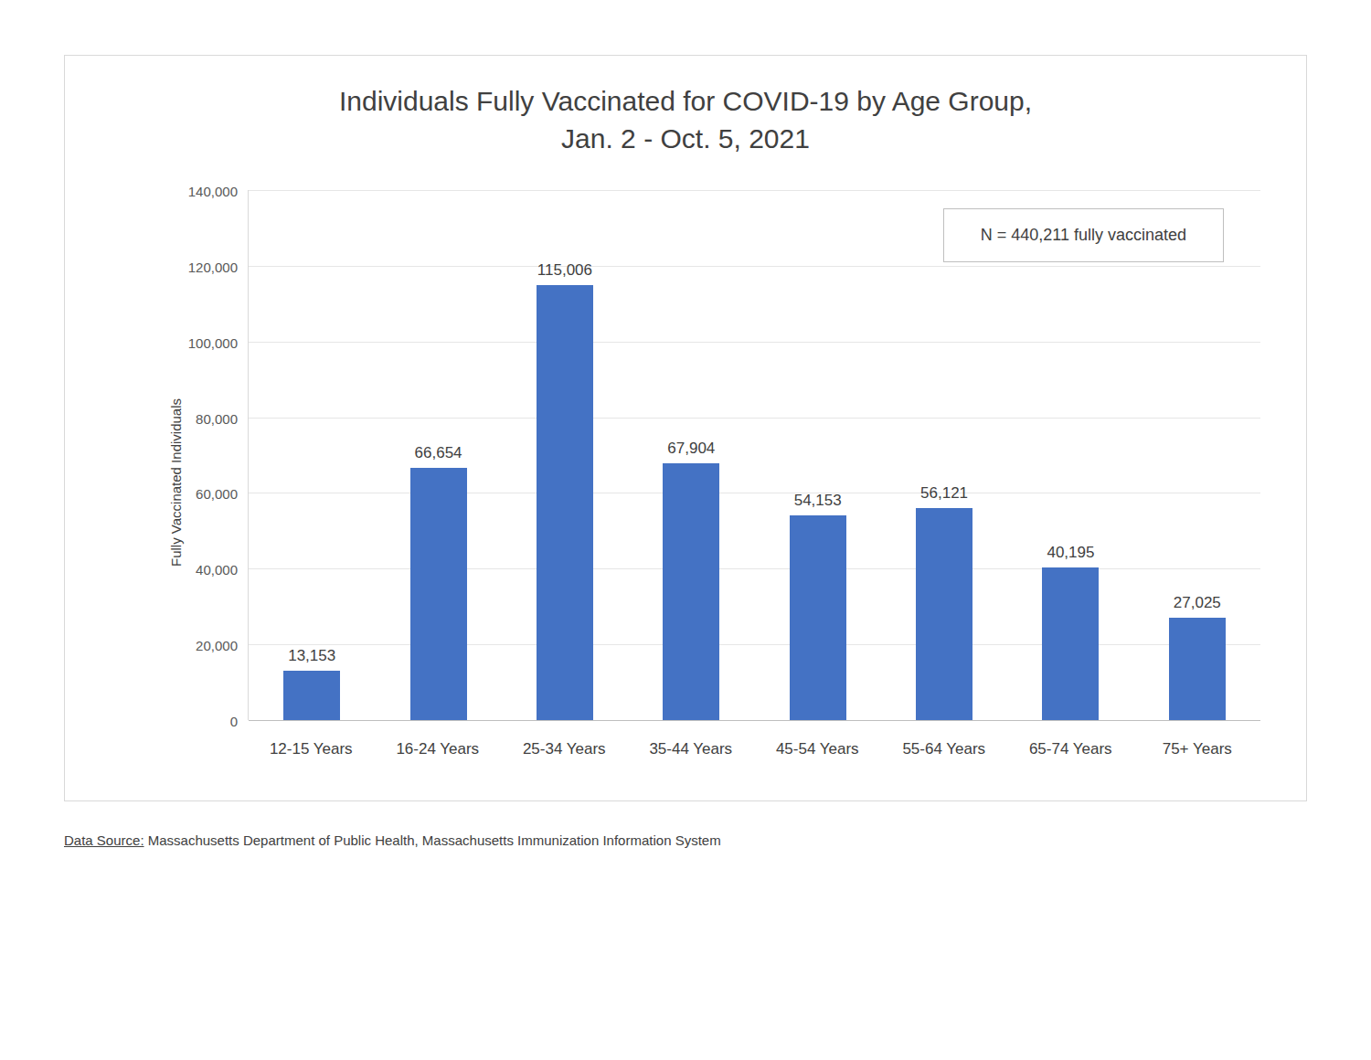Individuals Fully Vaccinated for COVID-19 by Age Group,
Jan. 2 - Oct. 5, 2021
Fully Vaccinated Individuals
N = 440,211 fully vaccinated
140,000
120,000
100,000
80,000
60,000
40,000
20,000
0
13,153
66,654
115,006
67,904
54,153
56,121
40,195
27,025
12-15 Years 16-24 Years 25-34 Years 35-44 Years 45-54 Years 55-64 Years 65-74 Years 75+ Years
Data Source: Massachusetts Department of Public Health, Massachusetts Immunization Information System